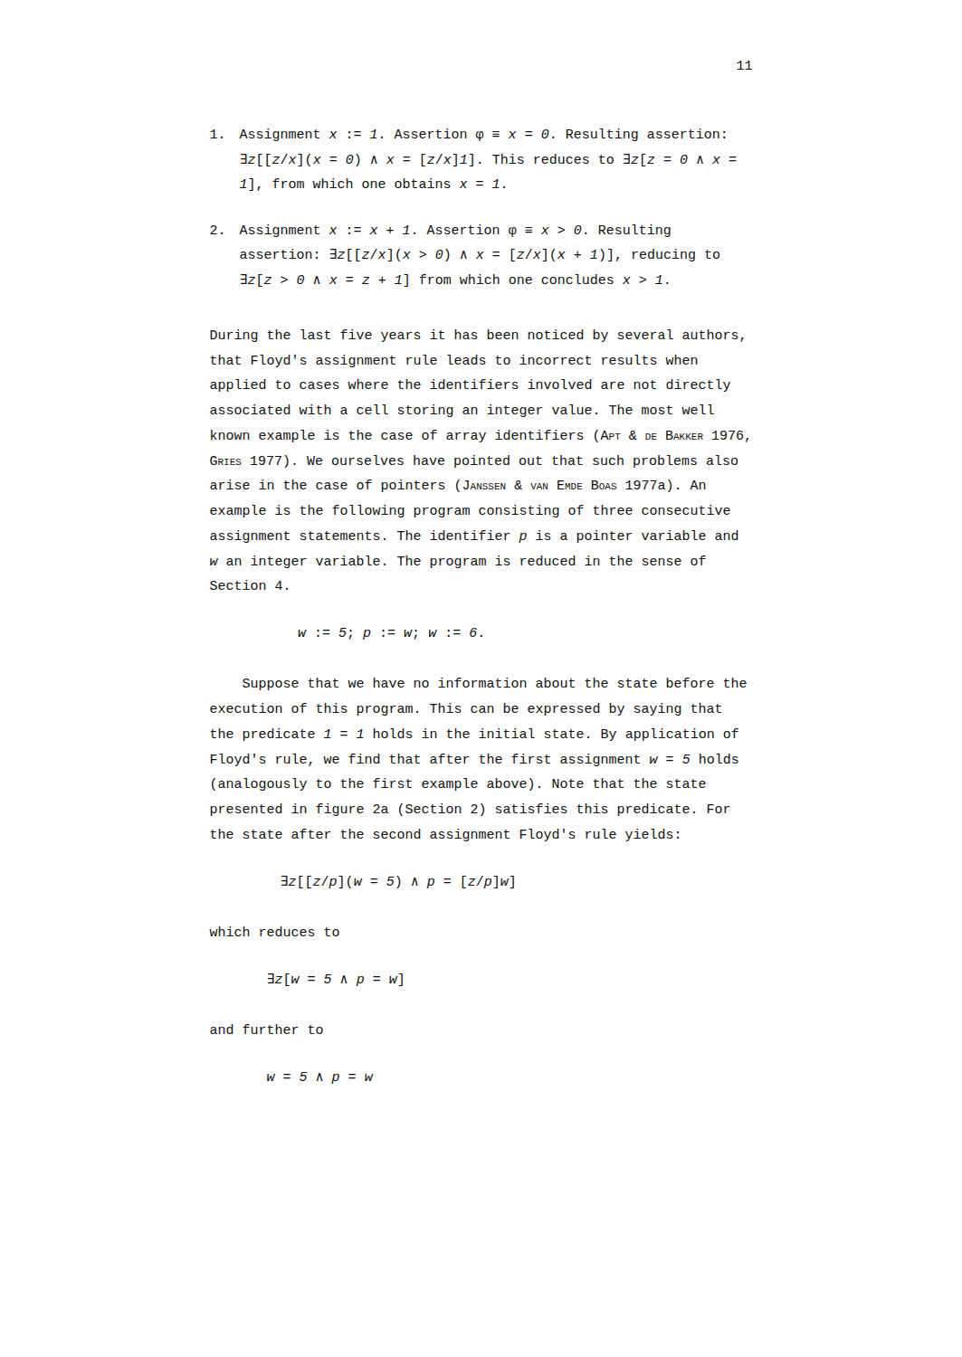11
1. Assignment x := 1. Assertion φ ≡ x = 0. Resulting assertion: ∃z[[z/x](x = 0) ∧ x = [z/x]1]. This reduces to ∃z[z = 0 ∧ x = 1], from which one obtains x = 1.
2. Assignment x := x + 1. Assertion φ ≡ x > 0. Resulting assertion: ∃z[[z/x](x > 0) ∧ x = [z/x](x + 1)], reducing to ∃z[z > 0 ∧ x = z + 1] from which one concludes x > 1.
During the last five years it has been noticed by several authors, that Floyd's assignment rule leads to incorrect results when applied to cases where the identifiers involved are not directly associated with a cell storing an integer value. The most well known example is the case of array identifiers (Apt & de Bakker 1976, Gries 1977). We ourselves have pointed out that such problems also arise in the case of pointers (Janssen & van Emde Boas 1977a). An example is the following program consisting of three consecutive assignment statements. The identifier p is a pointer variable and w an integer variable. The program is reduced in the sense of Section 4.
w := 5; p := w; w := 6.
Suppose that we have no information about the state before the execution of this program. This can be expressed by saying that the predicate 1 = 1 holds in the initial state. By application of Floyd's rule, we find that after the first assignment w = 5 holds (analogously to the first example above). Note that the state presented in figure 2a (Section 2) satisfies this predicate. For the state after the second assignment Floyd's rule yields:
∃z[[z/p](w = 5) ∧ p = [z/p]w]
which reduces to
∃z[w = 5 ∧ p = w]
and further to
w = 5 ∧ p = w